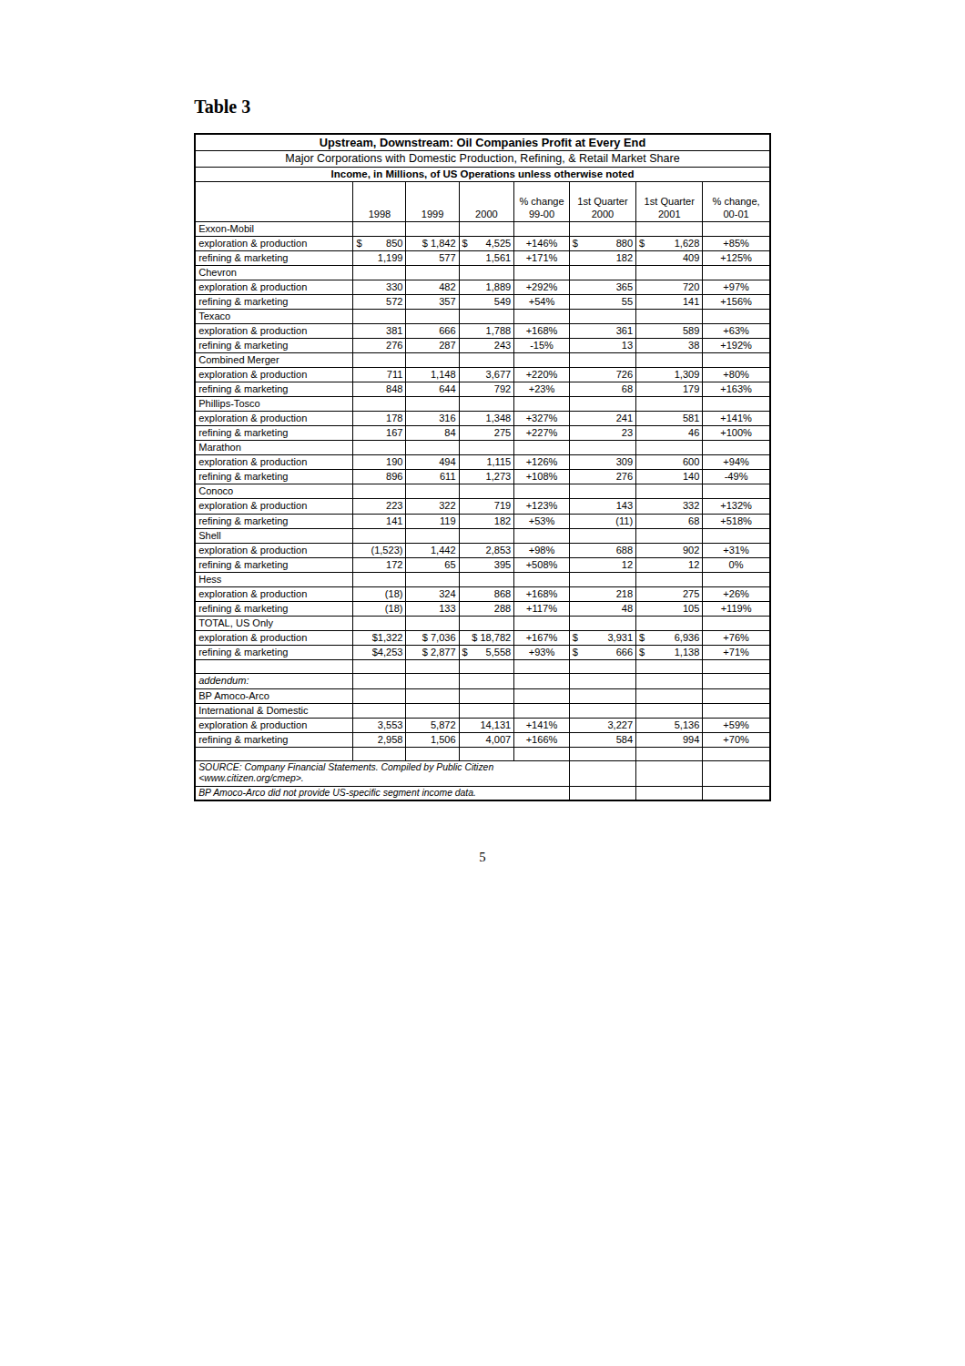Table 3
| Upstream, Downstream: Oil Companies Profit at Every End |
| Major Corporations with Domestic Production, Refining, & Retail Market Share |
| Income, in Millions, of US Operations unless otherwise noted |
| | 1998 | 1999 | 2000 | % change 99-00 | 1st Quarter 2000 | 1st Quarter 2001 | % change, 00-01 |
| Exxon-Mobil | | | | | | | |
| exploration & production | $ 850 | $ 1,842 | $ 4,525 | +146% | $ 880 | $ 1,628 | +85% |
| refining & marketing | 1,199 | 577 | 1,561 | +171% | 182 | 409 | +125% |
| Chevron | | | | | | | |
| exploration & production | 330 | 482 | 1,889 | +292% | 365 | 720 | +97% |
| refining & marketing | 572 | 357 | 549 | +54% | 55 | 141 | +156% |
| Texaco | | | | | | | |
| exploration & production | 381 | 666 | 1,788 | +168% | 361 | 589 | +63% |
| refining & marketing | 276 | 287 | 243 | -15% | 13 | 38 | +192% |
| Combined Merger | | | | | | | |
| exploration & production | 711 | 1,148 | 3,677 | +220% | 726 | 1,309 | +80% |
| refining & marketing | 848 | 644 | 792 | +23% | 68 | 179 | +163% |
| Phillips-Tosco | | | | | | | |
| exploration & production | 178 | 316 | 1,348 | +327% | 241 | 581 | +141% |
| refining & marketing | 167 | 84 | 275 | +227% | 23 | 46 | +100% |
| Marathon | | | | | | | |
| exploration & production | 190 | 494 | 1,115 | +126% | 309 | 600 | +94% |
| refining & marketing | 896 | 611 | 1,273 | +108% | 276 | 140 | -49% |
| Conoco | | | | | | | |
| exploration & production | 223 | 322 | 719 | +123% | 143 | 332 | +132% |
| refining & marketing | 141 | 119 | 182 | +53% | (11) | 68 | +518% |
| Shell | | | | | | | |
| exploration & production | (1,523) | 1,442 | 2,853 | +98% | 688 | 902 | +31% |
| refining & marketing | 172 | 65 | 395 | +508% | 12 | 12 | 0% |
| Hess | | | | | | | |
| exploration & production | (18) | 324 | 868 | +168% | 218 | 275 | +26% |
| refining & marketing | (18) | 133 | 288 | +117% | 48 | 105 | +119% |
| TOTAL, US Only | | | | | | | |
| exploration & production | $1,322 | $ 7,036 | $ 18,782 | +167% | $ 3,931 | $ 6,936 | +76% |
| refining & marketing | $4,253 | $ 2,877 | $ 5,558 | +93% | $ 666 | $ 1,138 | +71% |
| addendum: | | | | | | | |
| BP Amoco-Arco | | | | | | | |
| International & Domestic | | | | | | | |
| exploration & production | 3,553 | 5,872 | 14,131 | +141% | 3,227 | 5,136 | +59% |
| refining & marketing | 2,958 | 1,506 | 4,007 | +166% | 584 | 994 | +70% |
| SOURCE: Company Financial Statements. Compiled by Public Citizen <www.citizen.org/cmep>. | | | |
| BP Amoco-Arco did not provide US-specific segment income data. | | | |
5